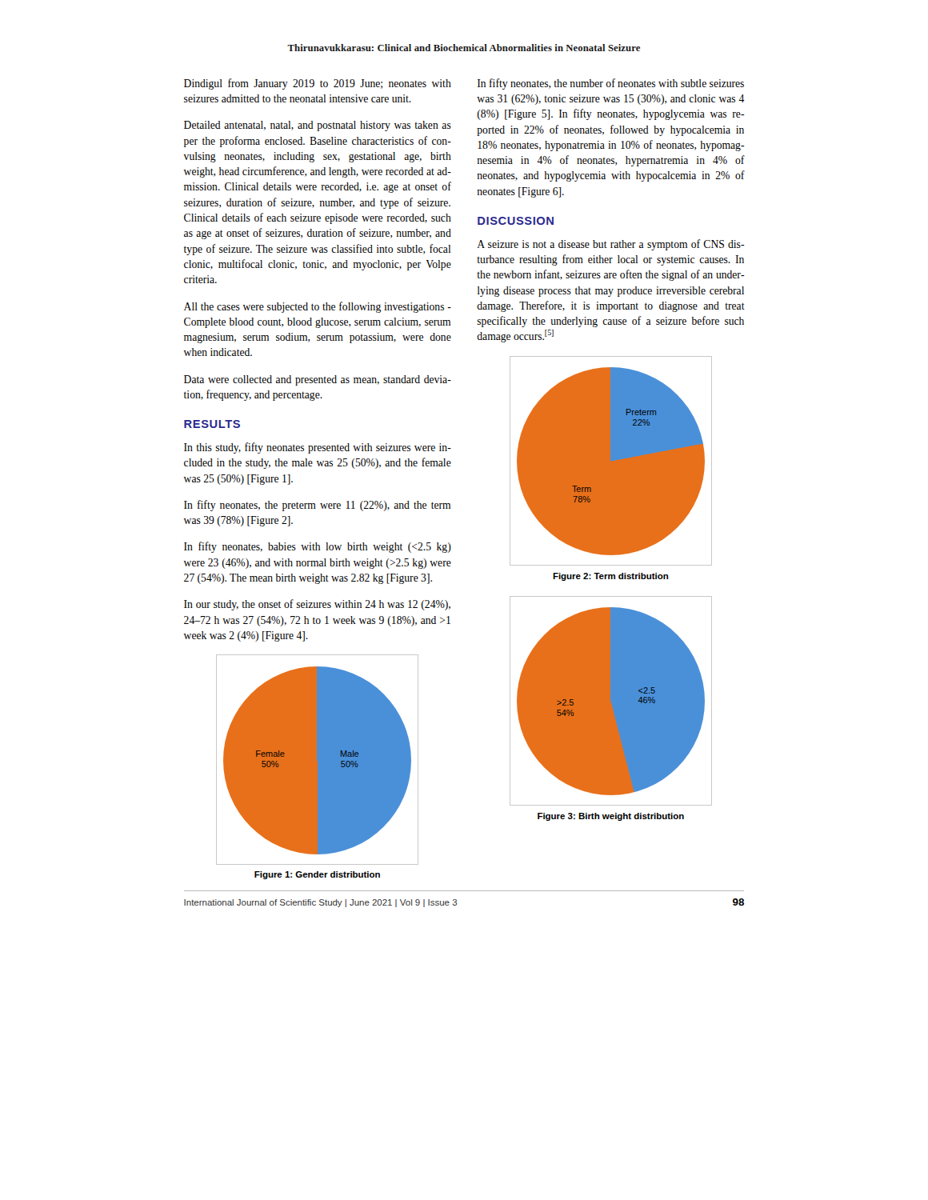Thirunavukkarasu: Clinical and Biochemical Abnormalities in Neonatal Seizure
Dindigul from January 2019 to 2019 June; neonates with seizures admitted to the neonatal intensive care unit.
Detailed antenatal, natal, and postnatal history was taken as per the proforma enclosed. Baseline characteristics of convulsing neonates, including sex, gestational age, birth weight, head circumference, and length, were recorded at admission. Clinical details were recorded, i.e. age at onset of seizures, duration of seizure, number, and type of seizure. Clinical details of each seizure episode were recorded, such as age at onset of seizures, duration of seizure, number, and type of seizure. The seizure was classified into subtle, focal clonic, multifocal clonic, tonic, and myoclonic, per Volpe criteria.
All the cases were subjected to the following investigations - Complete blood count, blood glucose, serum calcium, serum magnesium, serum sodium, serum potassium, were done when indicated.
Data were collected and presented as mean, standard deviation, frequency, and percentage.
Results
In this study, fifty neonates presented with seizures were included in the study, the male was 25 (50%), and the female was 25 (50%) [Figure 1].
In fifty neonates, the preterm were 11 (22%), and the term was 39 (78%) [Figure 2].
In fifty neonates, babies with low birth weight (<2.5 kg) were 23 (46%), and with normal birth weight (>2.5 kg) were 27 (54%). The mean birth weight was 2.82 kg [Figure 3].
In our study, the onset of seizures within 24 h was 12 (24%), 24–72 h was 27 (54%), 72 h to 1 week was 9 (18%), and >1 week was 2 (4%) [Figure 4].
Male
50%
Female
50%
Figure 1: Gender distribution
In fifty neonates, the number of neonates with subtle seizures was 31 (62%), tonic seizure was 15 (30%), and clonic was 4 (8%) [Figure 5]. In fifty neonates, hypoglycemia was reported in 22% of neonates, followed by hypocalcemia in 18% neonates, hyponatremia in 10% of neonates, hypomagnesemia in 4% of neonates, hypernatremia in 4% of neonates, and hypoglycemia with hypocalcemia in 2% of neonates [Figure 6].
Discussion
A seizure is not a disease but rather a symptom of CNS disturbance resulting from either local or systemic causes. In the newborn infant, seizures are often the signal of an underlying disease process that may produce irreversible cerebral damage. Therefore, it is important to diagnose and treat specifically the underlying cause of a seizure before such damage occurs.[5]
Preterm
22%
Term
78%
Figure 2: Term distribution
<2.5
46%
>2.5
54%
Figure 3: Birth weight distribution
International Journal of Scientific Study | June 2021 | Vol 9 | Issue 3
98